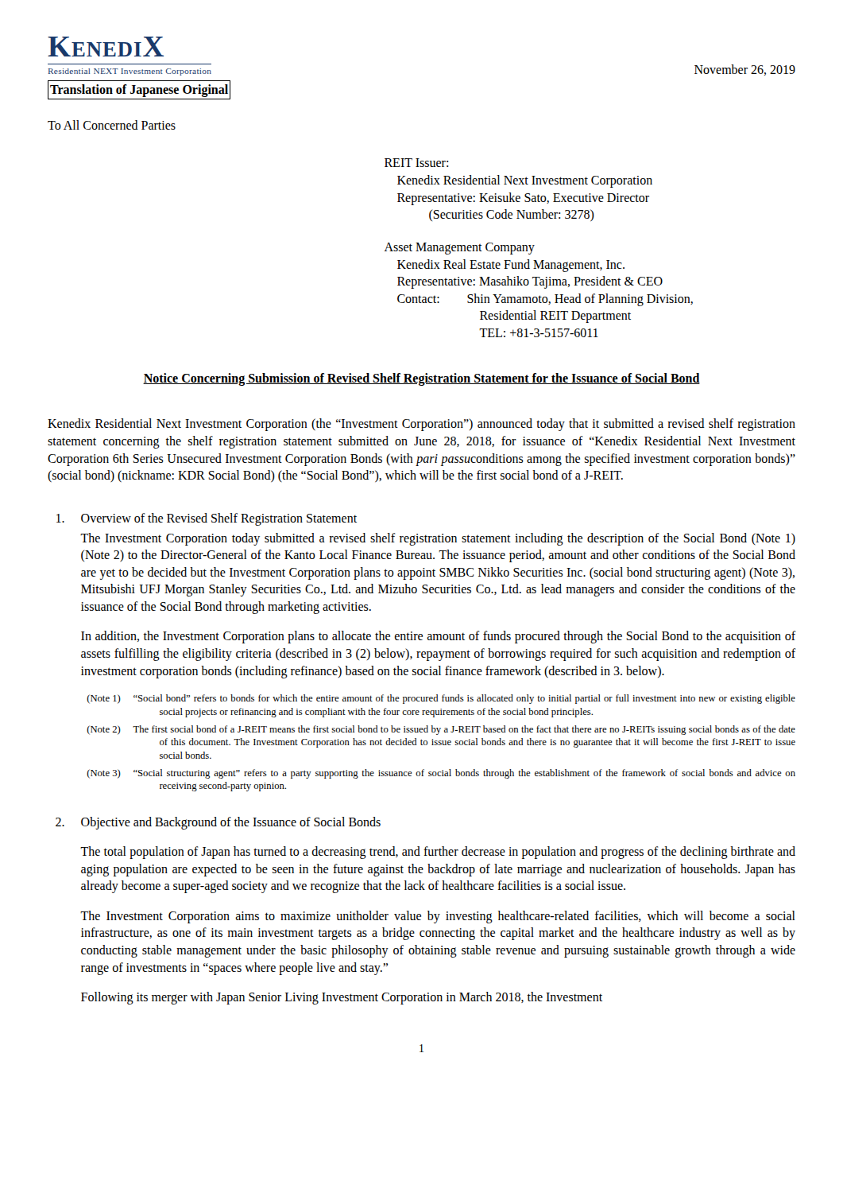KENEDIX
Residential NEXT Investment Corporation
November 26, 2019
Translation of Japanese Original
To All Concerned Parties
REIT Issuer:
Kenedix Residential Next Investment Corporation
Representative: Keisuke Sato, Executive Director
(Securities Code Number: 3278)
Asset Management Company
Kenedix Real Estate Fund Management, Inc.
Representative: Masahiko Tajima, President & CEO
Contact: Shin Yamamoto, Head of Planning Division,
Residential REIT Department
TEL: +81-3-5157-6011
Notice Concerning Submission of Revised Shelf Registration Statement for the Issuance of Social Bond
Kenedix Residential Next Investment Corporation (the “Investment Corporation”) announced today that it submitted a revised shelf registration statement concerning the shelf registration statement submitted on June 28, 2018, for issuance of “Kenedix Residential Next Investment Corporation 6th Series Unsecured Investment Corporation Bonds (with pari passuconditions among the specified investment corporation bonds)” (social bond) (nickname: KDR Social Bond) (the “Social Bond”), which will be the first social bond of a J-REIT.
Overview of the Revised Shelf Registration Statement
The Investment Corporation today submitted a revised shelf registration statement including the description of the Social Bond (Note 1) (Note 2) to the Director-General of the Kanto Local Finance Bureau. The issuance period, amount and other conditions of the Social Bond are yet to be decided but the Investment Corporation plans to appoint SMBC Nikko Securities Inc. (social bond structuring agent) (Note 3), Mitsubishi UFJ Morgan Stanley Securities Co., Ltd. and Mizuho Securities Co., Ltd. as lead managers and consider the conditions of the issuance of the Social Bond through marketing activities.
In addition, the Investment Corporation plans to allocate the entire amount of funds procured through the Social Bond to the acquisition of assets fulfilling the eligibility criteria (described in 3 (2) below), repayment of borrowings required for such acquisition and redemption of investment corporation bonds (including refinance) based on the social finance framework (described in 3. below).
(Note 1)
“Social bond” refers to bonds for which the entire amount of the procured funds is allocated only to initial partial or full investment into new or existing eligible social projects or refinancing and is compliant with the four core requirements of the social bond principles.
(Note 2)
The first social bond of a J-REIT means the first social bond to be issued by a J-REIT based on the fact that there are no J-REITs issuing social bonds as of the date of this document. The Investment Corporation has not decided to issue social bonds and there is no guarantee that it will become the first J-REIT to issue social bonds.
(Note 3)
“Social structuring agent” refers to a party supporting the issuance of social bonds through the establishment of the framework of social bonds and advice on receiving second-party opinion.
Objective and Background of the Issuance of Social Bonds
The total population of Japan has turned to a decreasing trend, and further decrease in population and progress of the declining birthrate and aging population are expected to be seen in the future against the backdrop of late marriage and nuclearization of households. Japan has already become a super-aged society and we recognize that the lack of healthcare facilities is a social issue.
The Investment Corporation aims to maximize unitholder value by investing healthcare-related facilities, which will become a social infrastructure, as one of its main investment targets as a bridge connecting the capital market and the healthcare industry as well as by conducting stable management under the basic philosophy of obtaining stable revenue and pursuing sustainable growth through a wide range of investments in “spaces where people live and stay.”
Following its merger with Japan Senior Living Investment Corporation in March 2018, the Investment
1